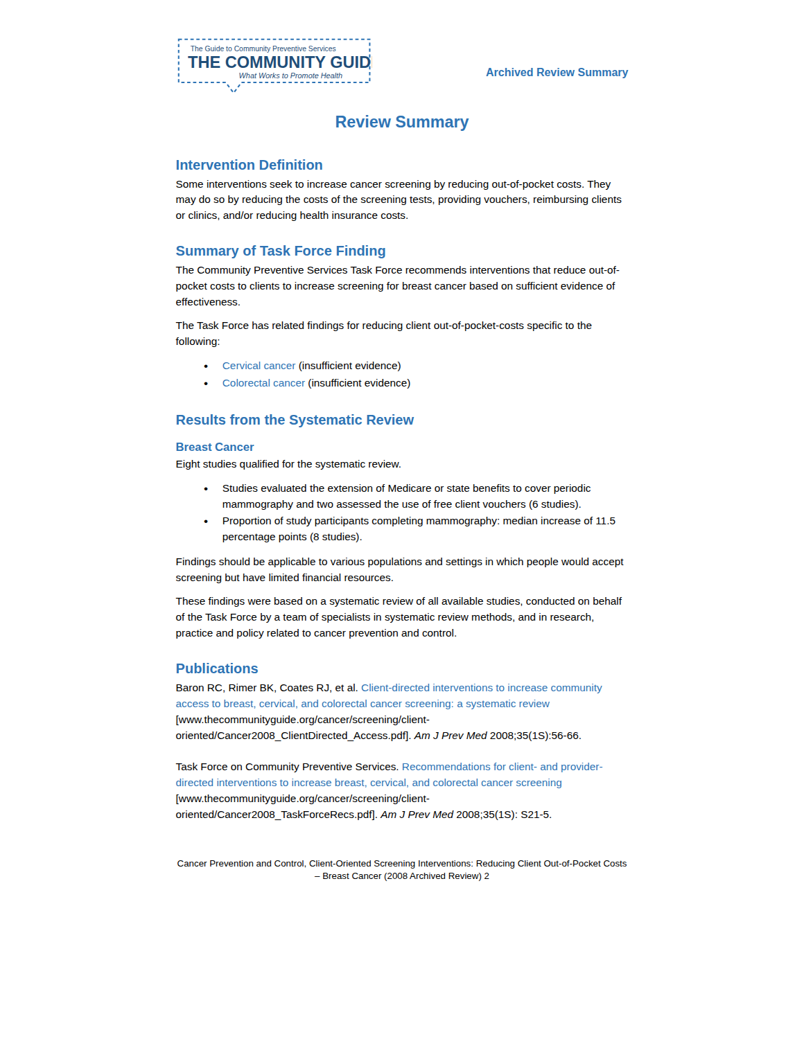The Guide to Community Preventive Services THE COMMUNITY GUIDE What Works to Promote Health
Archived Review Summary
Review Summary
Intervention Definition
Some interventions seek to increase cancer screening by reducing out-of-pocket costs. They may do so by reducing the costs of the screening tests, providing vouchers, reimbursing clients or clinics, and/or reducing health insurance costs.
Summary of Task Force Finding
The Community Preventive Services Task Force recommends interventions that reduce out-of-pocket costs to clients to increase screening for breast cancer based on sufficient evidence of effectiveness.
The Task Force has related findings for reducing client out-of-pocket-costs specific to the following:
Cervical cancer (insufficient evidence)
Colorectal cancer (insufficient evidence)
Results from the Systematic Review
Breast Cancer
Eight studies qualified for the systematic review.
Studies evaluated the extension of Medicare or state benefits to cover periodic mammography and two assessed the use of free client vouchers (6 studies).
Proportion of study participants completing mammography: median increase of 11.5 percentage points (8 studies).
Findings should be applicable to various populations and settings in which people would accept screening but have limited financial resources.
These findings were based on a systematic review of all available studies, conducted on behalf of the Task Force by a team of specialists in systematic review methods, and in research, practice and policy related to cancer prevention and control.
Publications
Baron RC, Rimer BK, Coates RJ, et al. Client-directed interventions to increase community access to breast, cervical, and colorectal cancer screening: a systematic review [www.thecommunityguide.org/cancer/screening/client-oriented/Cancer2008_ClientDirected_Access.pdf]. Am J Prev Med 2008;35(1S):56-66.
Task Force on Community Preventive Services. Recommendations for client- and provider-directed interventions to increase breast, cervical, and colorectal cancer screening [www.thecommunityguide.org/cancer/screening/client-oriented/Cancer2008_TaskForceRecs.pdf]. Am J Prev Med 2008;35(1S): S21-5.
Cancer Prevention and Control, Client-Oriented Screening Interventions: Reducing Client Out-of-Pocket Costs – Breast Cancer (2008 Archived Review) 2